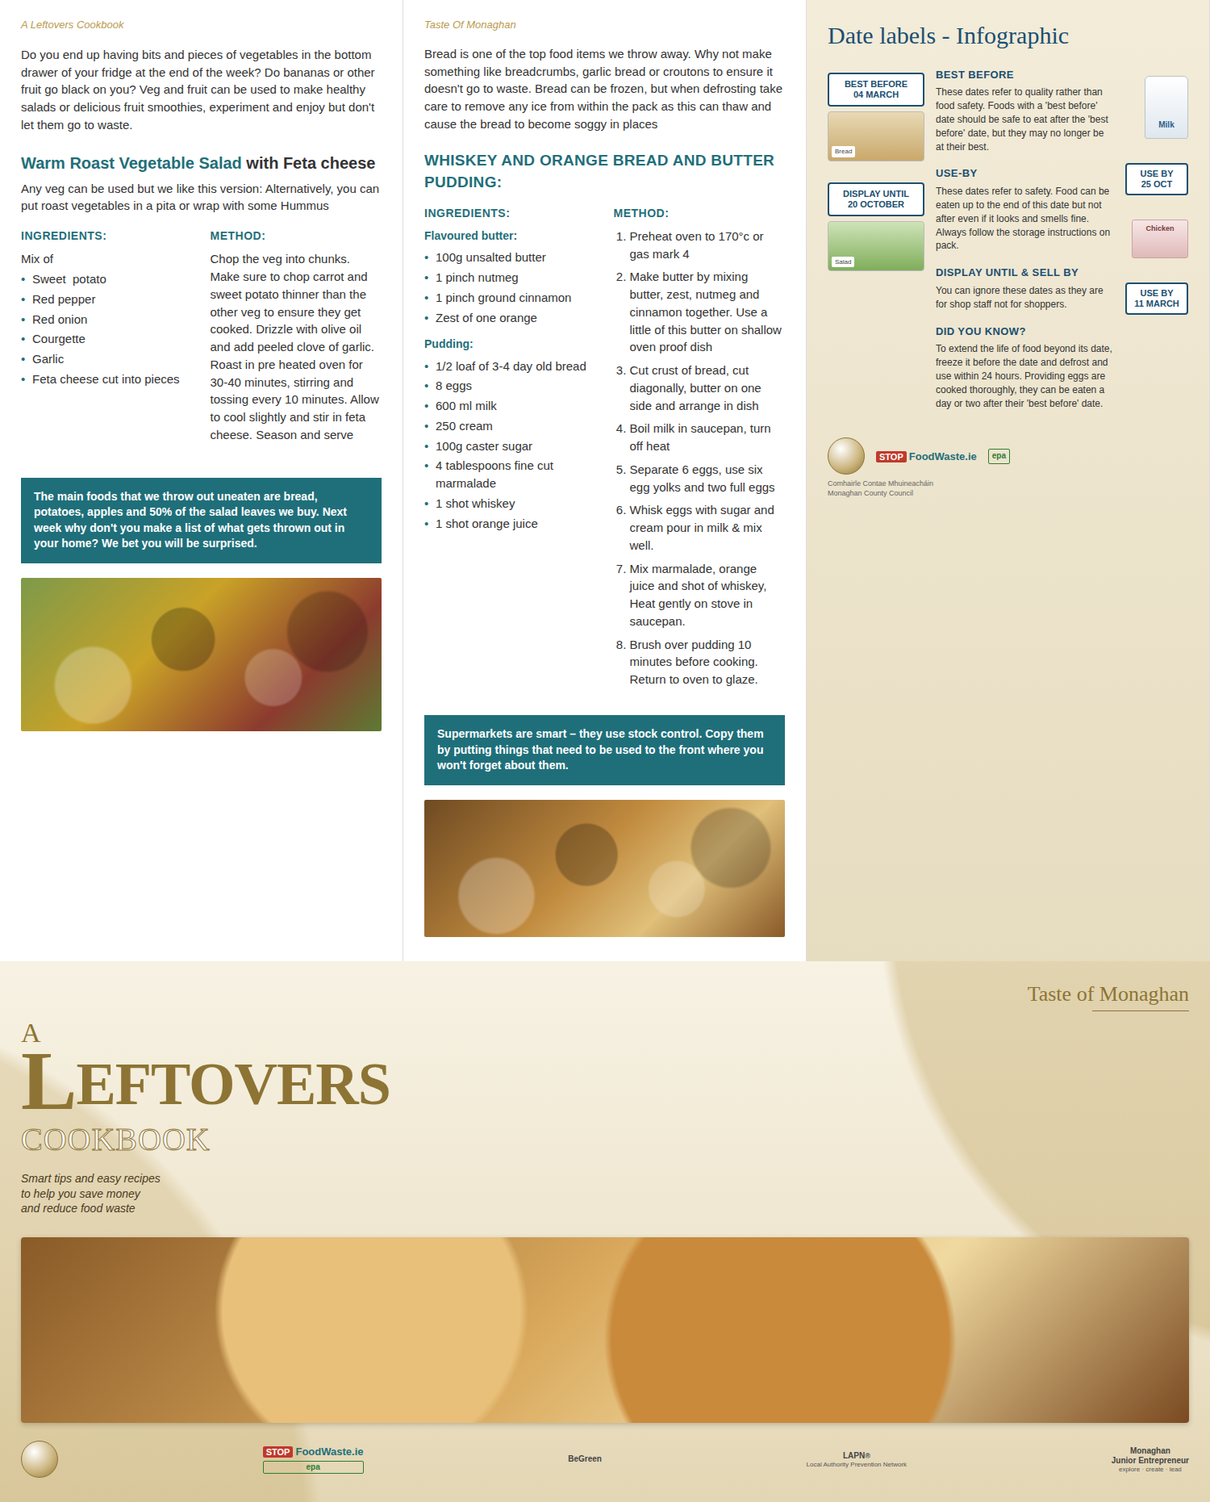A Leftovers Cookbook
Do you end up having bits and pieces of vegetables in the bottom drawer of your fridge at the end of the week? Do bananas or other fruit go black on you? Veg and fruit can be used to make healthy salads or delicious fruit smoothies, experiment and enjoy but don't let them go to waste.
Warm Roast Vegetable Salad with Feta cheese
Any veg can be used but we like this version: Alternatively, you can put roast vegetables in a pita or wrap with some Hummus
Ingredients:
Mix of
Sweet potato
Red pepper
Red onion
Courgette
Garlic
Feta cheese cut into pieces
Method:
Chop the veg into chunks. Make sure to chop carrot and sweet potato thinner than the other veg to ensure they get cooked. Drizzle with olive oil and add peeled clove of garlic. Roast in pre heated oven for 30-40 minutes, stirring and tossing every 10 minutes. Allow to cool slightly and stir in feta cheese. Season and serve
The main foods that we throw out uneaten are bread, potatoes, apples and 50% of the salad leaves we buy. Next week why don't you make a list of what gets thrown out in your home? We bet you will be surprised.
Taste Of Monaghan
Bread is one of the top food items we throw away. Why not make something like breadcrumbs, garlic bread or croutons to ensure it doesn't go to waste. Bread can be frozen, but when defrosting take care to remove any ice from within the pack as this can thaw and cause the bread to become soggy in places
Whiskey and Orange Bread and Butter Pudding:
Ingredients:
Flavoured butter:
100g unsalted butter
1 pinch nutmeg
1 pinch ground cinnamon
Zest of one orange
Pudding:
1/2 loaf of 3-4 day old bread
8 eggs
600 ml milk
250 cream
100g caster sugar
4 tablespoons fine cut marmalade
1 shot whiskey
1 shot orange juice
Method:
Preheat oven to 170°c or gas mark 4
Make butter by mixing butter, zest, nutmeg and cinnamon together. Use a little of this butter on shallow oven proof dish
Cut crust of bread, cut diagonally, butter on one side and arrange in dish
Boil milk in saucepan, turn off heat
Separate 6 eggs, use six egg yolks and two full eggs
Whisk eggs with sugar and cream pour in milk & mix well.
Mix marmalade, orange juice and shot of whiskey, Heat gently on stove in saucepan.
Brush over pudding 10 minutes before cooking. Return to oven to glaze.
Supermarkets are smart – they use stock control. Copy them by putting things that need to be used to the front where you won't forget about them.
Date labels - Infographic
BEST BEFORE
04 MARCH
Bread
DISPLAY UNTIL
20 OCTOBER
Salad
Best Before
These dates refer to quality rather than food safety. Foods with a 'best before' date should be safe to eat after the 'best before' date, but they may no longer be at their best.
Use-By
These dates refer to safety. Food can be eaten up to the end of this date but not after even if it looks and smells fine. Always follow the storage instructions on pack.
Display Until & Sell By
You can ignore these dates as they are for shop staff not for shoppers.
Did You Know?
To extend the life of food beyond its date, freeze it before the date and defrost and use within 24 hours. Providing eggs are cooked thoroughly, they can be eaten a day or two after their 'best before' date.
USE BY
25 OCT
USE BY
11 MARCH
STOPFoodWaste.ie
epa
Comhairle Contae Mhuineacháin
Monaghan County Council
Taste of Monaghan
A LEFTOVERS COOKBOOK
Smart tips and easy recipes
to help you save money
and reduce food waste
STOPFoodWaste.ie
epa
BeGreen
LAPN® Local Authority Prevention Network
Monaghan
Junior Entrepreneur explore · create · lead